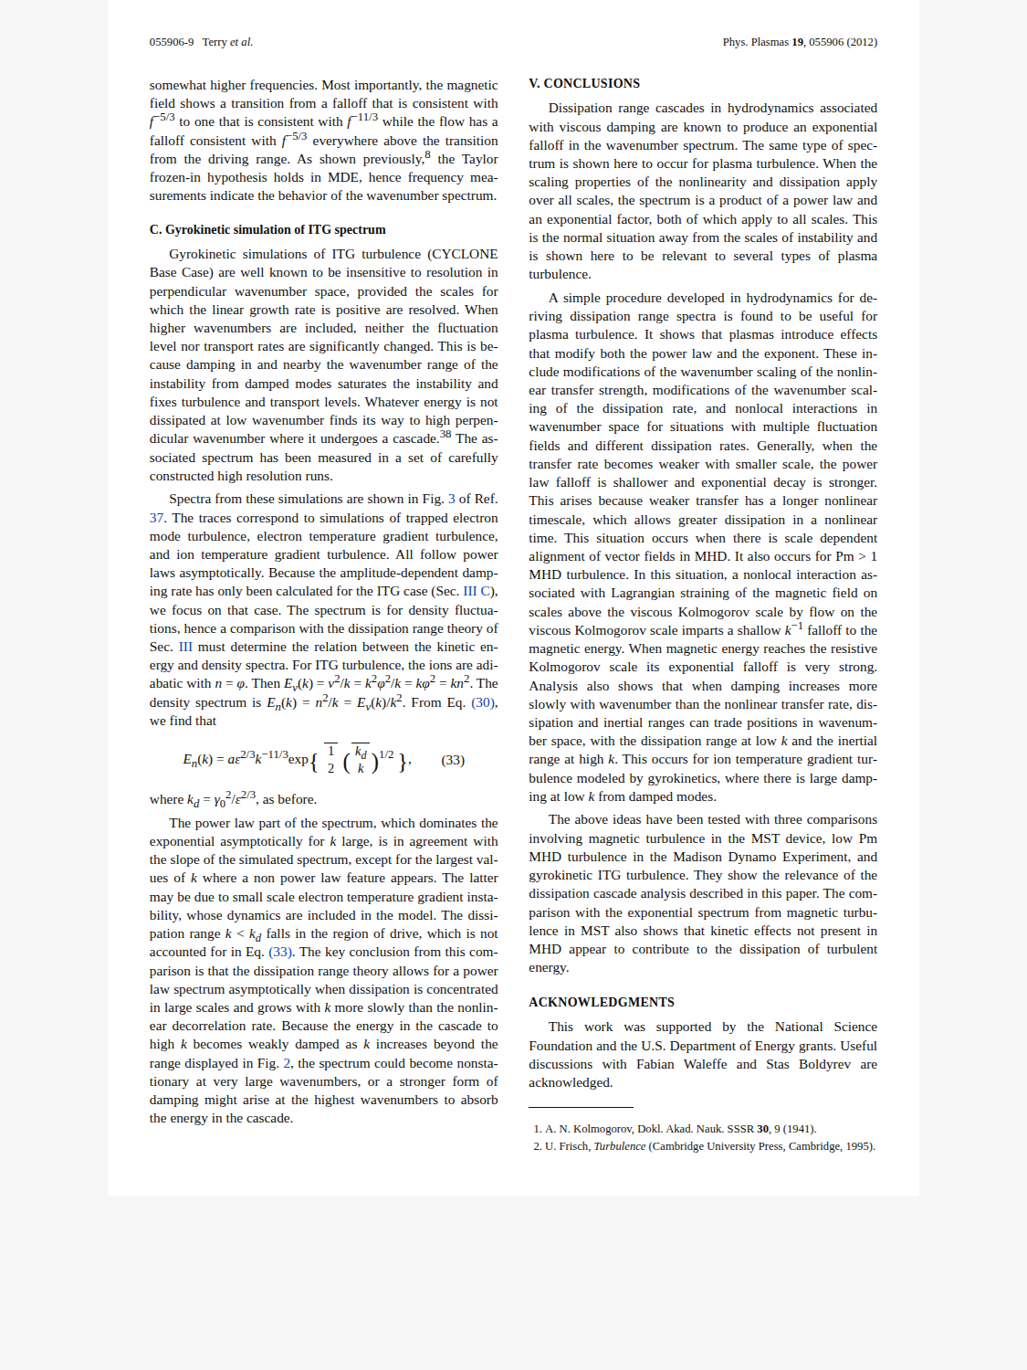055906-9 Terry et al.
Phys. Plasmas 19, 055906 (2012)
somewhat higher frequencies. Most importantly, the magnetic field shows a transition from a falloff that is consistent with f−5/3 to one that is consistent with f−11/3 while the flow has a falloff consistent with f−5/3 everywhere above the transition from the driving range. As shown previously,8 the Taylor frozen-in hypothesis holds in MDE, hence frequency measurements indicate the behavior of the wavenumber spectrum.
C. Gyrokinetic simulation of ITG spectrum
Gyrokinetic simulations of ITG turbulence (CYCLONE Base Case) are well known to be insensitive to resolution in perpendicular wavenumber space, provided the scales for which the linear growth rate is positive are resolved. When higher wavenumbers are included, neither the fluctuation level nor transport rates are significantly changed. This is because damping in and nearby the wavenumber range of the instability from damped modes saturates the instability and fixes turbulence and transport levels. Whatever energy is not dissipated at low wavenumber finds its way to high perpendicular wavenumber where it undergoes a cascade.38 The associated spectrum has been measured in a set of carefully constructed high resolution runs.
Spectra from these simulations are shown in Fig. 3 of Ref. 37. The traces correspond to simulations of trapped electron mode turbulence, electron temperature gradient turbulence, and ion temperature gradient turbulence. All follow power laws asymptotically. Because the amplitude-dependent damping rate has only been calculated for the ITG case (Sec. III C), we focus on that case. The spectrum is for density fluctuations, hence a comparison with the dissipation range theory of Sec. III must determine the relation between the kinetic energy and density spectra. For ITG turbulence, the ions are adiabatic with n = φ. Then Ev(k) = v2/k = k2φ2/k = kφ2 = kn2. The density spectrum is En(k) = n2/k = Ev(k)/k2. From Eq. (30), we find that
En(k) = aε2/3k−11/3exp{ 12 (kd k)1/2 }, (33)
where kd = γ02/ε2/3, as before.
The power law part of the spectrum, which dominates the exponential asymptotically for k large, is in agreement with the slope of the simulated spectrum, except for the largest values of k where a non power law feature appears. The latter may be due to small scale electron temperature gradient instability, whose dynamics are included in the model. The dissipation range k < kd falls in the region of drive, which is not accounted for in Eq. (33). The key conclusion from this comparison is that the dissipation range theory allows for a power law spectrum asymptotically when dissipation is concentrated in large scales and grows with k more slowly than the nonlinear decorrelation rate. Because the energy in the cascade to high k becomes weakly damped as k increases beyond the range displayed in Fig. 2, the spectrum could become nonstationary at very large wavenumbers, or a stronger form of damping might arise at the highest wavenumbers to absorb the energy in the cascade.
V. CONCLUSIONS
Dissipation range cascades in hydrodynamics associated with viscous damping are known to produce an exponential falloff in the wavenumber spectrum. The same type of spectrum is shown here to occur for plasma turbulence. When the scaling properties of the nonlinearity and dissipation apply over all scales, the spectrum is a product of a power law and an exponential factor, both of which apply to all scales. This is the normal situation away from the scales of instability and is shown here to be relevant to several types of plasma turbulence.
A simple procedure developed in hydrodynamics for deriving dissipation range spectra is found to be useful for plasma turbulence. It shows that plasmas introduce effects that modify both the power law and the exponent. These include modifications of the wavenumber scaling of the nonlinear transfer strength, modifications of the wavenumber scaling of the dissipation rate, and nonlocal interactions in wavenumber space for situations with multiple fluctuation fields and different dissipation rates. Generally, when the transfer rate becomes weaker with smaller scale, the power law falloff is shallower and exponential decay is stronger. This arises because weaker transfer has a longer nonlinear timescale, which allows greater dissipation in a nonlinear time. This situation occurs when there is scale dependent alignment of vector fields in MHD. It also occurs for Pm > 1 MHD turbulence. In this situation, a nonlocal interaction associated with Lagrangian straining of the magnetic field on scales above the viscous Kolmogorov scale by flow on the viscous Kolmogorov scale imparts a shallow k−1 falloff to the magnetic energy. When magnetic energy reaches the resistive Kolmogorov scale its exponential falloff is very strong. Analysis also shows that when damping increases more slowly with wavenumber than the nonlinear transfer rate, dissipation and inertial ranges can trade positions in wavenumber space, with the dissipation range at low k and the inertial range at high k. This occurs for ion temperature gradient turbulence modeled by gyrokinetics, where there is large damping at low k from damped modes.
The above ideas have been tested with three comparisons involving magnetic turbulence in the MST device, low Pm MHD turbulence in the Madison Dynamo Experiment, and gyrokinetic ITG turbulence. They show the relevance of the dissipation cascade analysis described in this paper. The comparison with the exponential spectrum from magnetic turbulence in MST also shows that kinetic effects not present in MHD appear to contribute to the dissipation of turbulent energy.
ACKNOWLEDGMENTS
This work was supported by the National Science Foundation and the U.S. Department of Energy grants. Useful discussions with Fabian Waleffe and Stas Boldyrev are acknowledged.
A. N. Kolmogorov, Dokl. Akad. Nauk. SSSR 30, 9 (1941).
U. Frisch, Turbulence (Cambridge University Press, Cambridge, 1995).